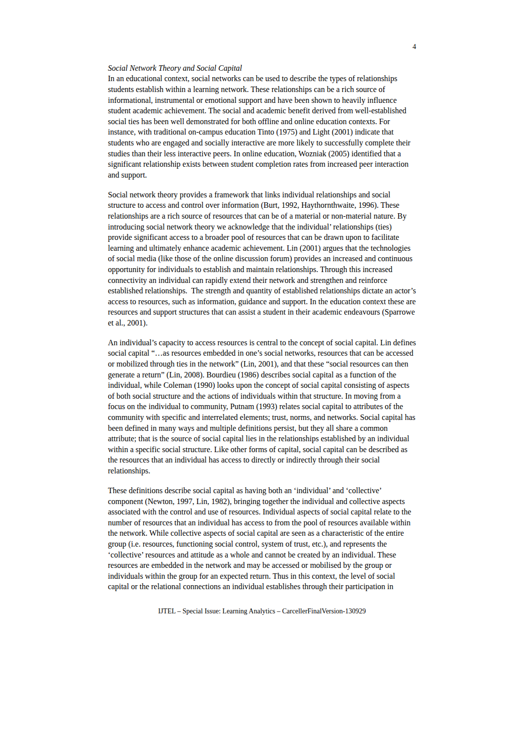4
Social Network Theory and Social Capital
In an educational context, social networks can be used to describe the types of relationships students establish within a learning network. These relationships can be a rich source of informational, instrumental or emotional support and have been shown to heavily influence student academic achievement. The social and academic benefit derived from well-established social ties has been well demonstrated for both offline and online education contexts. For instance, with traditional on-campus education Tinto (1975) and Light (2001) indicate that students who are engaged and socially interactive are more likely to successfully complete their studies than their less interactive peers. In online education, Wozniak (2005) identified that a significant relationship exists between student completion rates from increased peer interaction and support.
Social network theory provides a framework that links individual relationships and social structure to access and control over information (Burt, 1992, Haythornthwaite, 1996). These relationships are a rich source of resources that can be of a material or non-material nature. By introducing social network theory we acknowledge that the individual’ relationships (ties) provide significant access to a broader pool of resources that can be drawn upon to facilitate learning and ultimately enhance academic achievement. Lin (2001) argues that the technologies of social media (like those of the online discussion forum) provides an increased and continuous opportunity for individuals to establish and maintain relationships. Through this increased connectivity an individual can rapidly extend their network and strengthen and reinforce established relationships. The strength and quantity of established relationships dictate an actor’s access to resources, such as information, guidance and support. In the education context these are resources and support structures that can assist a student in their academic endeavours (Sparrowe et al., 2001).
An individual’s capacity to access resources is central to the concept of social capital. Lin defines social capital “…as resources embedded in one’s social networks, resources that can be accessed or mobilized through ties in the network” (Lin, 2001), and that these “social resources can then generate a return” (Lin, 2008). Bourdieu (1986) describes social capital as a function of the individual, while Coleman (1990) looks upon the concept of social capital consisting of aspects of both social structure and the actions of individuals within that structure. In moving from a focus on the individual to community, Putnam (1993) relates social capital to attributes of the community with specific and interrelated elements; trust, norms, and networks. Social capital has been defined in many ways and multiple definitions persist, but they all share a common attribute; that is the source of social capital lies in the relationships established by an individual within a specific social structure. Like other forms of capital, social capital can be described as the resources that an individual has access to directly or indirectly through their social relationships.
These definitions describe social capital as having both an ‘individual’ and ‘collective’ component (Newton, 1997, Lin, 1982), bringing together the individual and collective aspects associated with the control and use of resources. Individual aspects of social capital relate to the number of resources that an individual has access to from the pool of resources available within the network. While collective aspects of social capital are seen as a characteristic of the entire group (i.e. resources, functioning social control, system of trust, etc.), and represents the ‘collective’ resources and attitude as a whole and cannot be created by an individual. These resources are embedded in the network and may be accessed or mobilised by the group or individuals within the group for an expected return. Thus in this context, the level of social capital or the relational connections an individual establishes through their participation in
IJTEL – Special Issue: Learning Analytics – CarcellerFinalVersion-130929